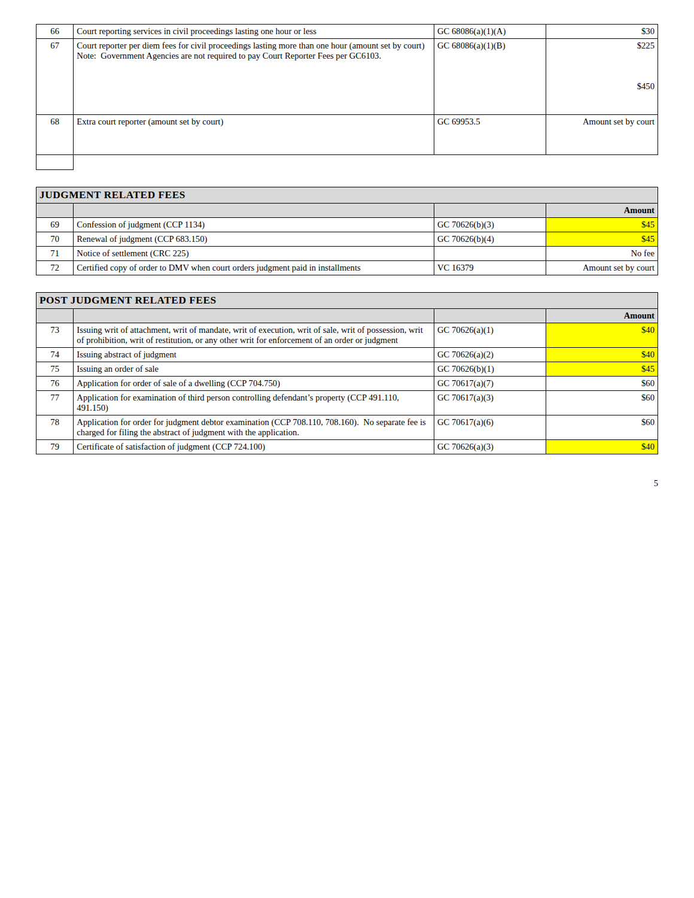| 66 | Court reporting services in civil proceedings lasting one hour or less | GC 68086(a)(1)(A) | $30 |
| 67 | Court reporter per diem fees for civil proceedings lasting more than one hour (amount set by court) Note: Government Agencies are not required to pay Court Reporter Fees per GC6103. | GC 68086(a)(1)(B) | $225 $450 |
| 68 | Extra court reporter (amount set by court) | GC 69953.5 | Amount set by court |
| JUDGMENT RELATED FEES |
| | | | Amount |
| 69 | Confession of judgment (CCP 1134) | GC 70626(b)(3) | $45 |
| 70 | Renewal of judgment (CCP 683.150) | GC 70626(b)(4) | $45 |
| 71 | Notice of settlement (CRC 225) | | No fee |
| 72 | Certified copy of order to DMV when court orders judgment paid in installments | VC 16379 | Amount set by court |
| POST JUDGMENT RELATED FEES |
| | | | Amount |
| 73 | Issuing writ of attachment, writ of mandate, writ of execution, writ of sale, writ of possession, writ of prohibition, writ of restitution, or any other writ for enforcement of an order or judgment | GC 70626(a)(1) | $40 |
| 74 | Issuing abstract of judgment | GC 70626(a)(2) | $40 |
| 75 | Issuing an order of sale | GC 70626(b)(1) | $45 |
| 76 | Application for order of sale of a dwelling (CCP 704.750) | GC 70617(a)(7) | $60 |
| 77 | Application for examination of third person controlling defendant’s property (CCP 491.110, 491.150) | GC 70617(a)(3) | $60 |
| 78 | Application for order for judgment debtor examination (CCP 708.110, 708.160). No separate fee is charged for filing the abstract of judgment with the application. | GC 70617(a)(6) | $60 |
| 79 | Certificate of satisfaction of judgment (CCP 724.100) | GC 70626(a)(3) | $40 |
5